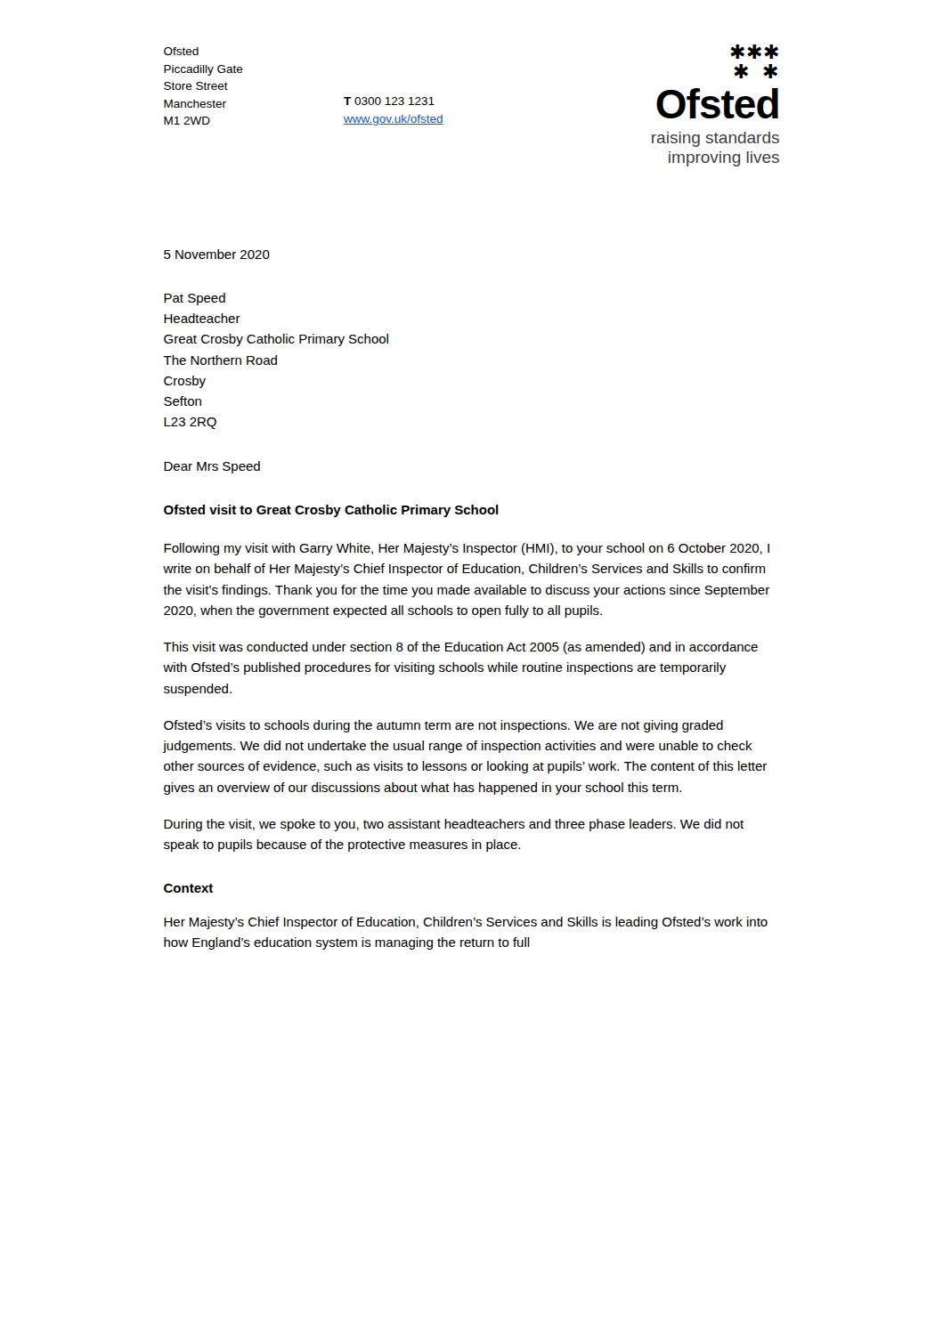Ofsted
Piccadilly Gate
Store Street
Manchester
M1 2WD
T 0300 123 1231
www.gov.uk/ofsted
✱✱✱
✱ ✱
Ofsted
raising standards
improving lives
5 November 2020
Pat Speed
Headteacher
Great Crosby Catholic Primary School
The Northern Road
Crosby
Sefton
L23 2RQ
Dear Mrs Speed
Ofsted visit to Great Crosby Catholic Primary School
Following my visit with Garry White, Her Majesty’s Inspector (HMI), to your school on 6 October 2020, I write on behalf of Her Majesty’s Chief Inspector of Education, Children’s Services and Skills to confirm the visit’s findings. Thank you for the time you made available to discuss your actions since September 2020, when the government expected all schools to open fully to all pupils.
This visit was conducted under section 8 of the Education Act 2005 (as amended) and in accordance with Ofsted’s published procedures for visiting schools while routine inspections are temporarily suspended.
Ofsted’s visits to schools during the autumn term are not inspections. We are not giving graded judgements. We did not undertake the usual range of inspection activities and were unable to check other sources of evidence, such as visits to lessons or looking at pupils’ work. The content of this letter gives an overview of our discussions about what has happened in your school this term.
During the visit, we spoke to you, two assistant headteachers and three phase leaders. We did not speak to pupils because of the protective measures in place.
Context
Her Majesty’s Chief Inspector of Education, Children’s Services and Skills is leading Ofsted’s work into how England’s education system is managing the return to full